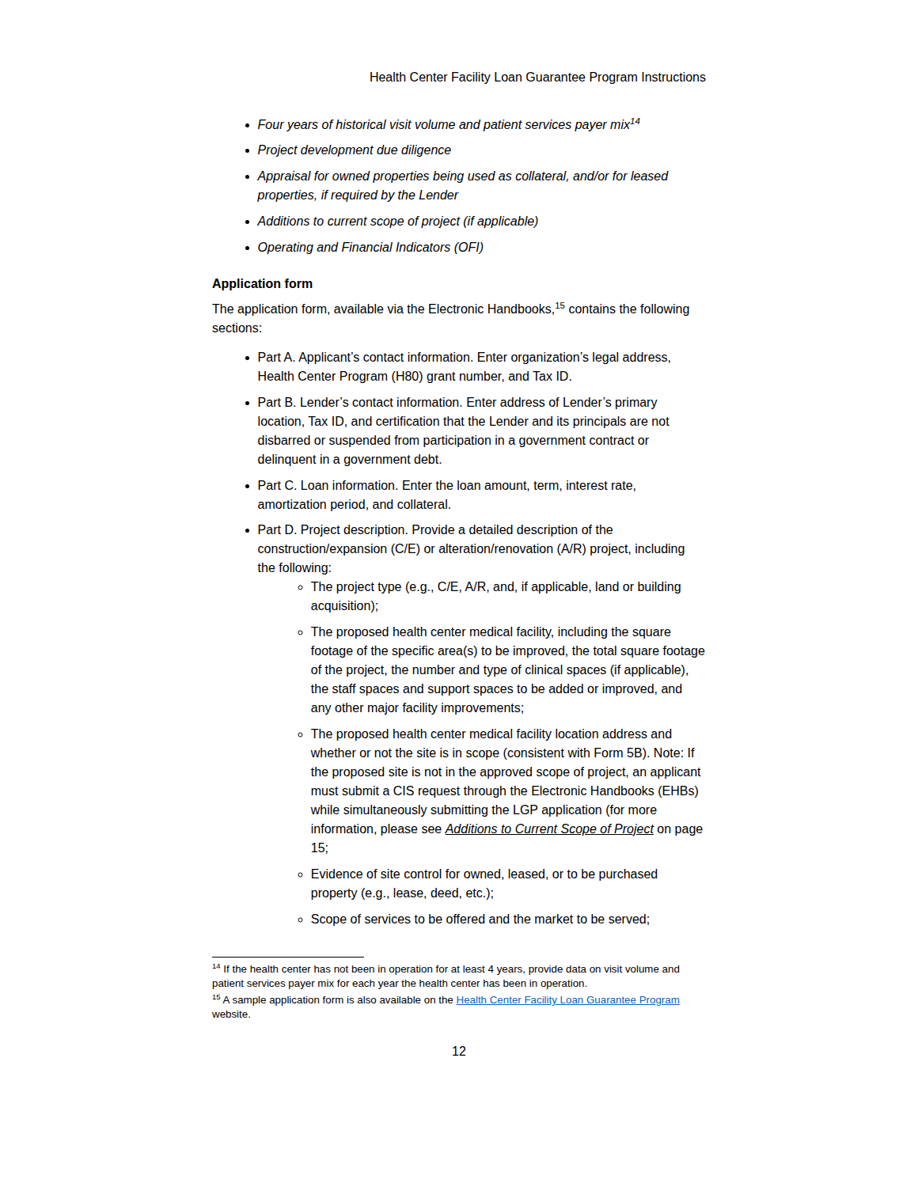Health Center Facility Loan Guarantee Program Instructions
Four years of historical visit volume and patient services payer mix14
Project development due diligence
Appraisal for owned properties being used as collateral, and/or for leased properties, if required by the Lender
Additions to current scope of project (if applicable)
Operating and Financial Indicators (OFI)
Application form
The application form, available via the Electronic Handbooks,15 contains the following sections:
Part A. Applicant’s contact information. Enter organization’s legal address, Health Center Program (H80) grant number, and Tax ID.
Part B. Lender’s contact information. Enter address of Lender’s primary location, Tax ID, and certification that the Lender and its principals are not disbarred or suspended from participation in a government contract or delinquent in a government debt.
Part C. Loan information. Enter the loan amount, term, interest rate, amortization period, and collateral.
Part D. Project description. Provide a detailed description of the construction/expansion (C/E) or alteration/renovation (A/R) project, including the following:
The project type (e.g., C/E, A/R, and, if applicable, land or building acquisition);
The proposed health center medical facility, including the square footage of the specific area(s) to be improved, the total square footage of the project, the number and type of clinical spaces (if applicable), the staff spaces and support spaces to be added or improved, and any other major facility improvements;
The proposed health center medical facility location address and whether or not the site is in scope (consistent with Form 5B). Note: If the proposed site is not in the approved scope of project, an applicant must submit a CIS request through the Electronic Handbooks (EHBs) while simultaneously submitting the LGP application (for more information, please see Additions to Current Scope of Project on page 15;
Evidence of site control for owned, leased, or to be purchased property (e.g., lease, deed, etc.);
Scope of services to be offered and the market to be served;
14 If the health center has not been in operation for at least 4 years, provide data on visit volume and patient services payer mix for each year the health center has been in operation.
15 A sample application form is also available on the Health Center Facility Loan Guarantee Program website.
12